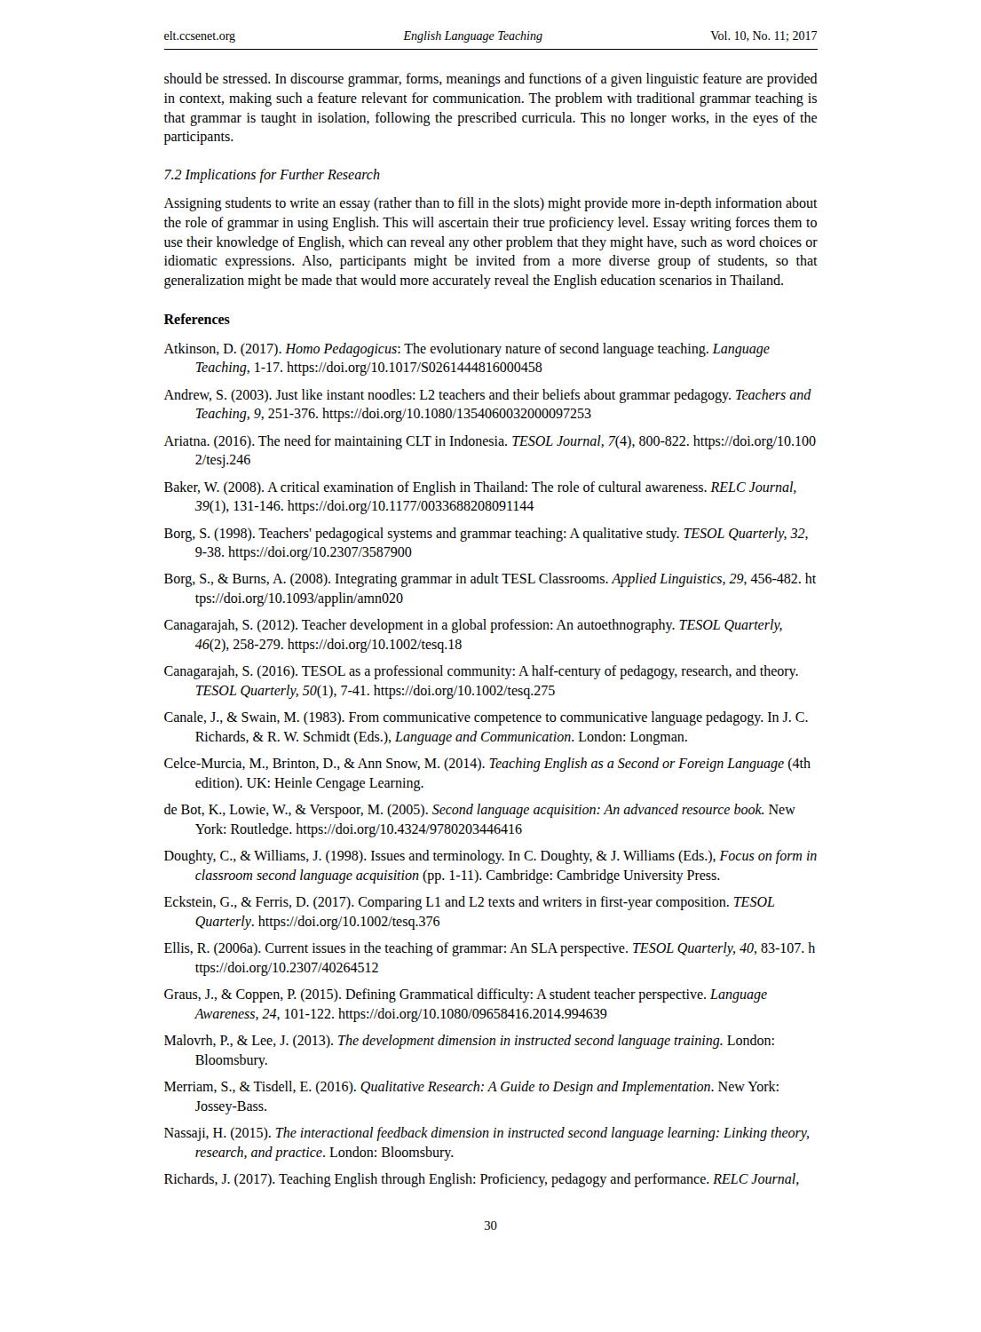elt.ccsenet.org English Language Teaching Vol. 10, No. 11; 2017
should be stressed. In discourse grammar, forms, meanings and functions of a given linguistic feature are provided in context, making such a feature relevant for communication. The problem with traditional grammar teaching is that grammar is taught in isolation, following the prescribed curricula. This no longer works, in the eyes of the participants.
7.2 Implications for Further Research
Assigning students to write an essay (rather than to fill in the slots) might provide more in-depth information about the role of grammar in using English. This will ascertain their true proficiency level. Essay writing forces them to use their knowledge of English, which can reveal any other problem that they might have, such as word choices or idiomatic expressions. Also, participants might be invited from a more diverse group of students, so that generalization might be made that would more accurately reveal the English education scenarios in Thailand.
References
Atkinson, D. (2017). Homo Pedagogicus: The evolutionary nature of second language teaching. Language Teaching, 1-17. https://doi.org/10.1017/S0261444816000458
Andrew, S. (2003). Just like instant noodles: L2 teachers and their beliefs about grammar pedagogy. Teachers and Teaching, 9, 251-376. https://doi.org/10.1080/1354060032000097253
Ariatna. (2016). The need for maintaining CLT in Indonesia. TESOL Journal, 7(4), 800-822. https://doi.org/10.1002/tesj.246
Baker, W. (2008). A critical examination of English in Thailand: The role of cultural awareness. RELC Journal, 39(1), 131-146. https://doi.org/10.1177/0033688208091144
Borg, S. (1998). Teachers' pedagogical systems and grammar teaching: A qualitative study. TESOL Quarterly, 32, 9-38. https://doi.org/10.2307/3587900
Borg, S., & Burns, A. (2008). Integrating grammar in adult TESL Classrooms. Applied Linguistics, 29, 456-482. https://doi.org/10.1093/applin/amn020
Canagarajah, S. (2012). Teacher development in a global profession: An autoethnography. TESOL Quarterly, 46(2), 258-279. https://doi.org/10.1002/tesq.18
Canagarajah, S. (2016). TESOL as a professional community: A half-century of pedagogy, research, and theory. TESOL Quarterly, 50(1), 7-41. https://doi.org/10.1002/tesq.275
Canale, J., & Swain, M. (1983). From communicative competence to communicative language pedagogy. In J. C. Richards, & R. W. Schmidt (Eds.), Language and Communication. London: Longman.
Celce-Murcia, M., Brinton, D., & Ann Snow, M. (2014). Teaching English as a Second or Foreign Language (4th edition). UK: Heinle Cengage Learning.
de Bot, K., Lowie, W., & Verspoor, M. (2005). Second language acquisition: An advanced resource book. New York: Routledge. https://doi.org/10.4324/9780203446416
Doughty, C., & Williams, J. (1998). Issues and terminology. In C. Doughty, & J. Williams (Eds.), Focus on form in classroom second language acquisition (pp. 1-11). Cambridge: Cambridge University Press.
Eckstein, G., & Ferris, D. (2017). Comparing L1 and L2 texts and writers in first-year composition. TESOL Quarterly. https://doi.org/10.1002/tesq.376
Ellis, R. (2006a). Current issues in the teaching of grammar: An SLA perspective. TESOL Quarterly, 40, 83-107. https://doi.org/10.2307/40264512
Graus, J., & Coppen, P. (2015). Defining Grammatical difficulty: A student teacher perspective. Language Awareness, 24, 101-122. https://doi.org/10.1080/09658416.2014.994639
Malovrh, P., & Lee, J. (2013). The development dimension in instructed second language training. London: Bloomsbury.
Merriam, S., & Tisdell, E. (2016). Qualitative Research: A Guide to Design and Implementation. New York: Jossey-Bass.
Nassaji, H. (2015). The interactional feedback dimension in instructed second language learning: Linking theory, research, and practice. London: Bloomsbury.
Richards, J. (2017). Teaching English through English: Proficiency, pedagogy and performance. RELC Journal,
30